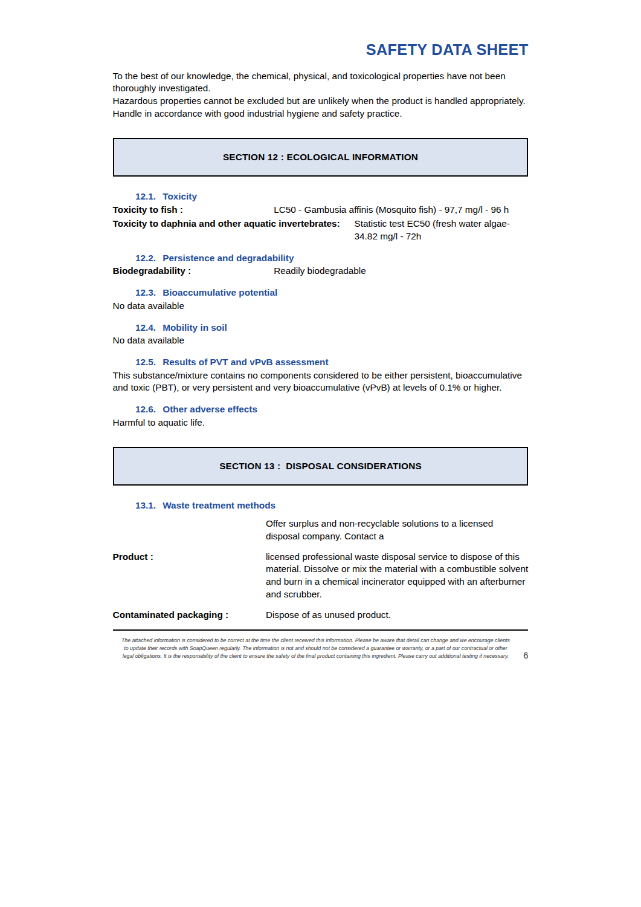SAFETY DATA SHEET
To the best of our knowledge, the chemical, physical, and toxicological properties have not been thoroughly investigated.
Hazardous properties cannot be excluded but are unlikely when the product is handled appropriately.
Handle in accordance with good industrial hygiene and safety practice.
SECTION 12 : ECOLOGICAL INFORMATION
12.1. Toxicity
Toxicity to fish :
LC50 - Gambusia affinis (Mosquito fish) - 97,7 mg/l - 96 h
Toxicity to daphnia and other aquatic invertebrates:
Statistic test EC50 (fresh water algae-34.82 mg/l - 72h
12.2. Persistence and degradability
Biodegradability :
Readily biodegradable
12.3. Bioaccumulative potential
No data available
12.4. Mobility in soil
No data available
12.5. Results of PVT and vPvB assessment
This substance/mixture contains no components considered to be either persistent, bioaccumulative and toxic (PBT), or very persistent and very bioaccumulative (vPvB) at levels of 0.1% or higher.
12.6. Other adverse effects
Harmful to aquatic life.
SECTION 13 : DISPOSAL CONSIDERATIONS
13.1. Waste treatment methods
| | Offer surplus and non-recyclable solutions to a licensed disposal company. Contact a |
| Product : | licensed professional waste disposal service to dispose of this material. Dissolve or mix the material with a combustible solvent and burn in a chemical incinerator equipped with an afterburner and scrubber. |
| Contaminated packaging : | Dispose of as unused product. |
The attached information is considered to be correct at the time the client received this information. Please be aware that detail can change and we encourage clients to update their records with SoapQueen regularly. The information is not and should not be considered a guarantee or warranty, or a part of our contractual or other legal obligations. It is the responsibility of the client to ensure the safety of the final product containing this ingredient. Please carry out additional testing if necessary.
6